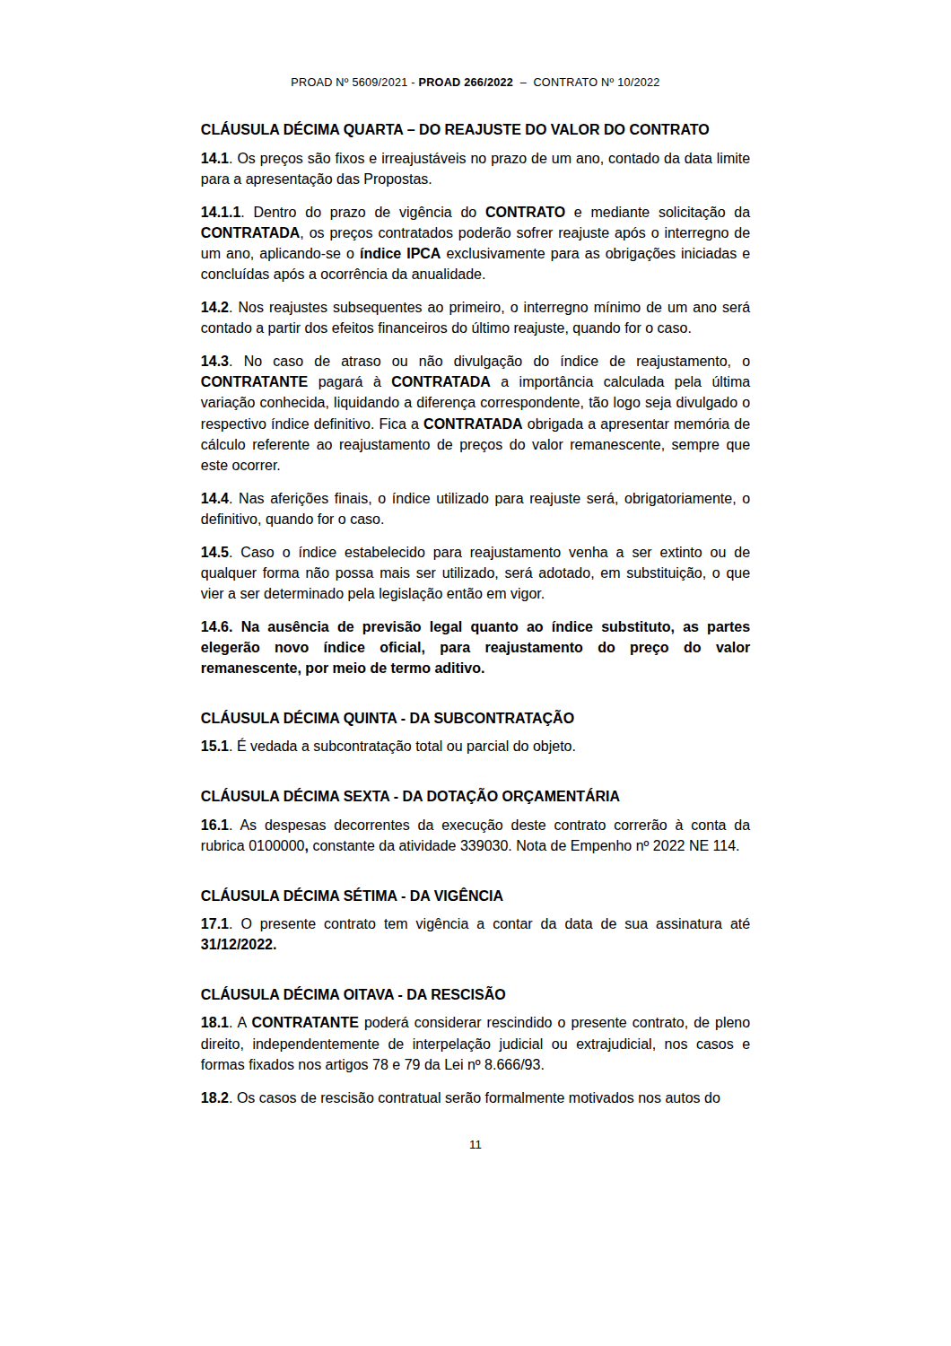PROAD Nº 5609/2021 - PROAD 266/2022 – CONTRATO Nº 10/2022
CLÁUSULA DÉCIMA QUARTA – DO REAJUSTE DO VALOR DO CONTRATO
14.1. Os preços são fixos e irreajustáveis no prazo de um ano, contado da data limite para a apresentação das Propostas.
14.1.1. Dentro do prazo de vigência do CONTRATO e mediante solicitação da CONTRATADA, os preços contratados poderão sofrer reajuste após o interregno de um ano, aplicando-se o índice IPCA exclusivamente para as obrigações iniciadas e concluídas após a ocorrência da anualidade.
14.2. Nos reajustes subsequentes ao primeiro, o interregno mínimo de um ano será contado a partir dos efeitos financeiros do último reajuste, quando for o caso.
14.3. No caso de atraso ou não divulgação do índice de reajustamento, o CONTRATANTE pagará à CONTRATADA a importância calculada pela última variação conhecida, liquidando a diferença correspondente, tão logo seja divulgado o respectivo índice definitivo. Fica a CONTRATADA obrigada a apresentar memória de cálculo referente ao reajustamento de preços do valor remanescente, sempre que este ocorrer.
14.4. Nas aferições finais, o índice utilizado para reajuste será, obrigatoriamente, o definitivo, quando for o caso.
14.5. Caso o índice estabelecido para reajustamento venha a ser extinto ou de qualquer forma não possa mais ser utilizado, será adotado, em substituição, o que vier a ser determinado pela legislação então em vigor.
14.6. Na ausência de previsão legal quanto ao índice substituto, as partes elegerão novo índice oficial, para reajustamento do preço do valor remanescente, por meio de termo aditivo.
CLÁUSULA DÉCIMA QUINTA - DA SUBCONTRATAÇÃO
15.1. É vedada a subcontratação total ou parcial do objeto.
CLÁUSULA DÉCIMA SEXTA - DA DOTAÇÃO ORÇAMENTÁRIA
16.1. As despesas decorrentes da execução deste contrato correrão à conta da rubrica 0100000, constante da atividade 339030. Nota de Empenho nº 2022 NE 114.
CLÁUSULA DÉCIMA SÉTIMA - DA VIGÊNCIA
17.1. O presente contrato tem vigência a contar da data de sua assinatura até 31/12/2022.
CLÁUSULA DÉCIMA OITAVA - DA RESCISÃO
18.1. A CONTRATANTE poderá considerar rescindido o presente contrato, de pleno direito, independentemente de interpelação judicial ou extrajudicial, nos casos e formas fixados nos artigos 78 e 79 da Lei nº 8.666/93.
18.2. Os casos de rescisão contratual serão formalmente motivados nos autos do
11